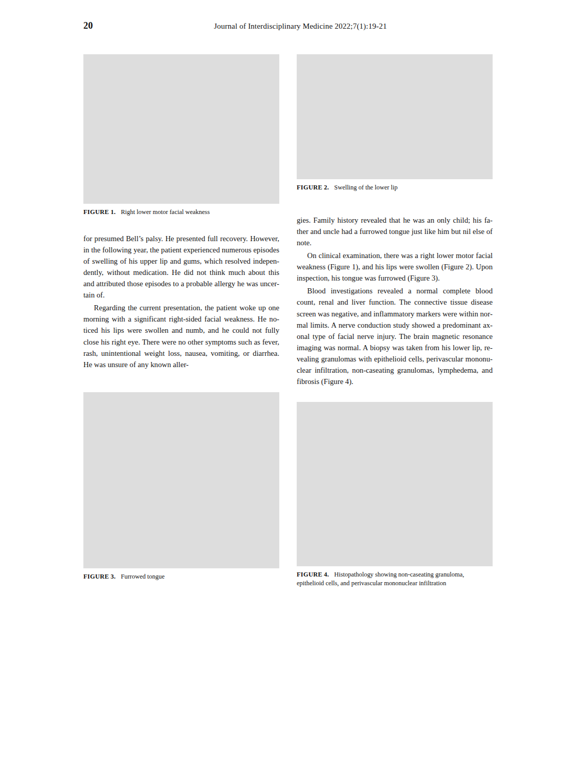20 Journal of Interdisciplinary Medicine 2022;7(1):19-21
FIGURE 1. Right lower motor facial weakness
for presumed Bell’s palsy. He presented full recovery. However, in the following year, the patient experienced numerous episodes of swelling of his upper lip and gums, which resolved independently, without medication. He did not think much about this and attributed those episodes to a probable allergy he was uncertain of.
Regarding the current presentation, the patient woke up one morning with a significant right-sided facial weakness. He noticed his lips were swollen and numb, and he could not fully close his right eye. There were no other symptoms such as fever, rash, unintentional weight loss, nausea, vomiting, or diarrhea. He was unsure of any known aller-
FIGURE 3. Furrowed tongue
FIGURE 2. Swelling of the lower lip
gies. Family history revealed that he was an only child; his father and uncle had a furrowed tongue just like him but nil else of note.
On clinical examination, there was a right lower motor facial weakness (Figure 1), and his lips were swollen (Figure 2). Upon inspection, his tongue was furrowed (Figure 3).
Blood investigations revealed a normal complete blood count, renal and liver function. The connective tissue disease screen was negative, and inflammatory markers were within normal limits. A nerve conduction study showed a predominant axonal type of facial nerve injury. The brain magnetic resonance imaging was normal. A biopsy was taken from his lower lip, revealing granulomas with epithelioid cells, perivascular mononuclear infiltration, non-caseating granulomas, lymphedema, and fibrosis (Figure 4).
FIGURE 4. Histopathology showing non-caseating granuloma, epithelioid cells, and perivascular mononuclear infiltration